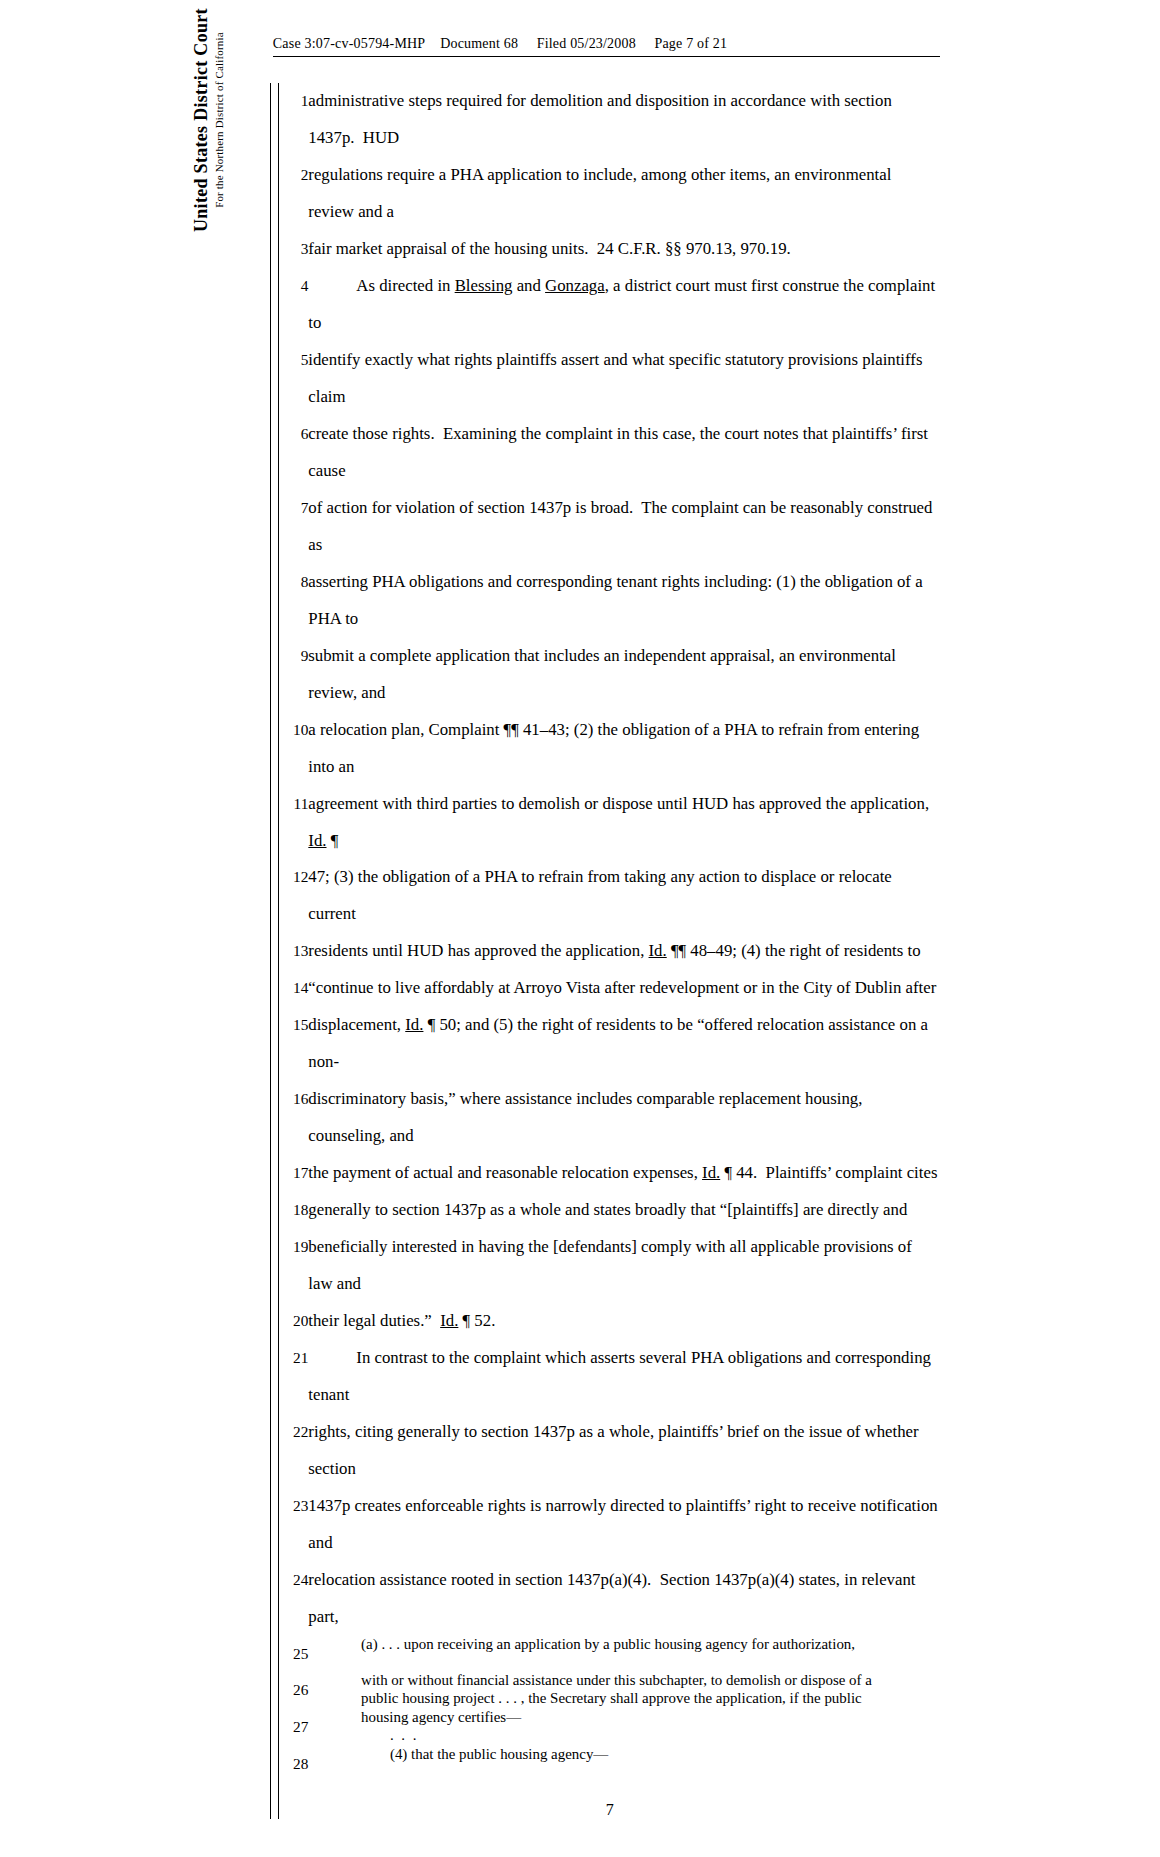Case 3:07-cv-05794-MHP Document 68 Filed 05/23/2008 Page 7 of 21
United States District Court For the Northern District of California
| 1 | administrative steps required for demolition and disposition in accordance with section 1437p. HUD |
| 2 | regulations require a PHA application to include, among other items, an environmental review and a |
| 3 | fair market appraisal of the housing units. 24 C.F.R. §§ 970.13, 970.19. |
| 4 | As directed in Blessing and Gonzaga , a district court must first construe the complaint to |
| 5 | identify exactly what rights plaintiffs assert and what specific statutory provisions plaintiffs claim |
| 6 | create those rights. Examining the complaint in this case, the court notes that plaintiffs’ first cause |
| 7 | of action for violation of section 1437p is broad. The complaint can be reasonably construed as |
| 8 | asserting PHA obligations and corresponding tenant rights including: (1) the obligation of a PHA to |
| 9 | submit a complete application that includes an independent appraisal, an environmental review, and |
| 10 | a relocation plan, Complaint ¶¶ 41–43; (2) the obligation of a PHA to refrain from entering into an |
| 11 | agreement with third parties to demolish or dispose until HUD has approved the application, Id. ¶ |
| 12 | 47; (3) the obligation of a PHA to refrain from taking any action to displace or relocate current |
| 13 | residents until HUD has approved the application, Id. ¶¶ 48–49; (4) the right of residents to |
| 14 | “continue to live affordably at Arroyo Vista after redevelopment or in the City of Dublin after |
| 15 | displacement, Id. ¶ 50; and (5) the right of residents to be “offered relocation assistance on a non- |
| 16 | discriminatory basis,” where assistance includes comparable replacement housing, counseling, and |
| 17 | the payment of actual and reasonable relocation expenses, Id. ¶ 44. Plaintiffs’ complaint cites |
| 18 | generally to section 1437p as a whole and states broadly that “[plaintiffs] are directly and |
| 19 | beneficially interested in having the [defendants] comply with all applicable provisions of law and |
| 20 | their legal duties.” Id. ¶ 52. |
| 21 | In contrast to the complaint which asserts several PHA obligations and corresponding tenant |
| 22 | rights, citing generally to section 1437p as a whole, plaintiffs’ brief on the issue of whether section |
| 23 | 1437p creates enforceable rights is narrowly directed to plaintiffs’ right to receive notification and |
| 24 | relocation assistance rooted in section 1437p(a)(4). Section 1437p(a)(4) states, in relevant part, |
| 25 | (a) . . . upon receiving an application by a public housing agency for authorization, |
| 26 | with or without financial assistance under this subchapter, to demolish or dispose of a public housing project . . . , the Secretary shall approve the application, if the public |
| 27 | housing agency certifies— . . . |
| 28 | (4) that the public housing agency— |
7